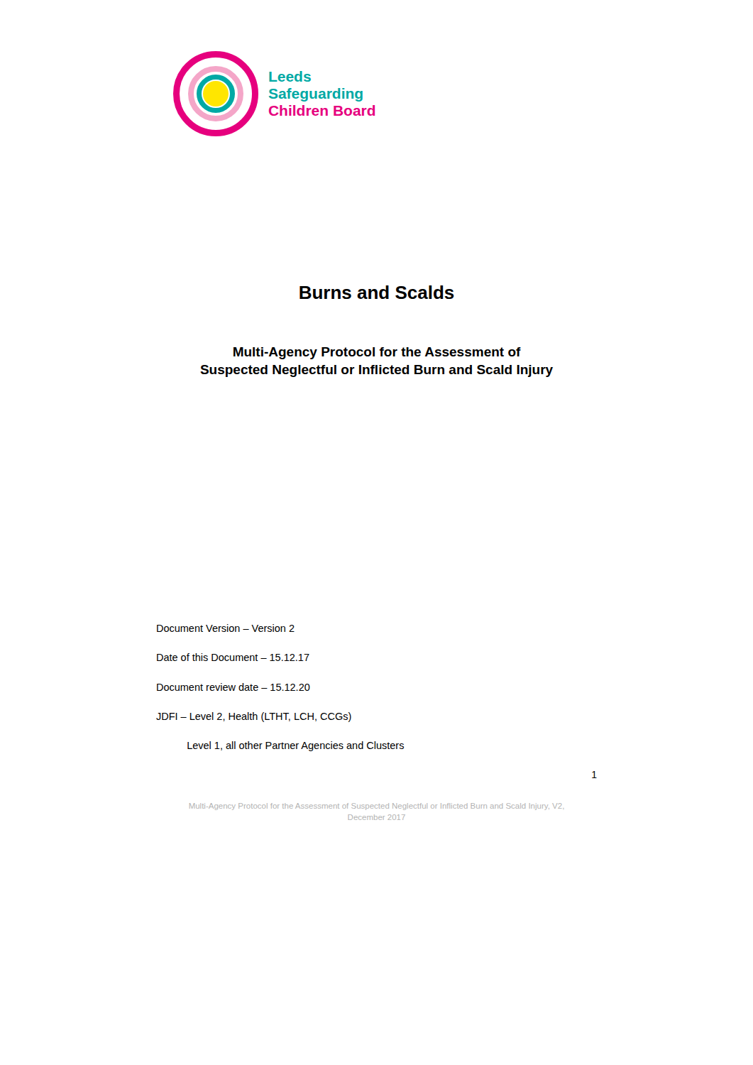Leeds
Safeguarding
Children Board
Burns and Scalds
Multi-Agency Protocol for the Assessment of
Suspected Neglectful or Inflicted Burn and Scald Injury
Document Version – Version 2
Date of this Document – 15.12.17
Document review date – 15.12.20
JDFI – Level 2, Health (LTHT, LCH, CCGs)
Level 1, all other Partner Agencies and Clusters
1
Multi-Agency Protocol for the Assessment of Suspected Neglectful or Inflicted Burn and Scald Injury, V2,
December 2017